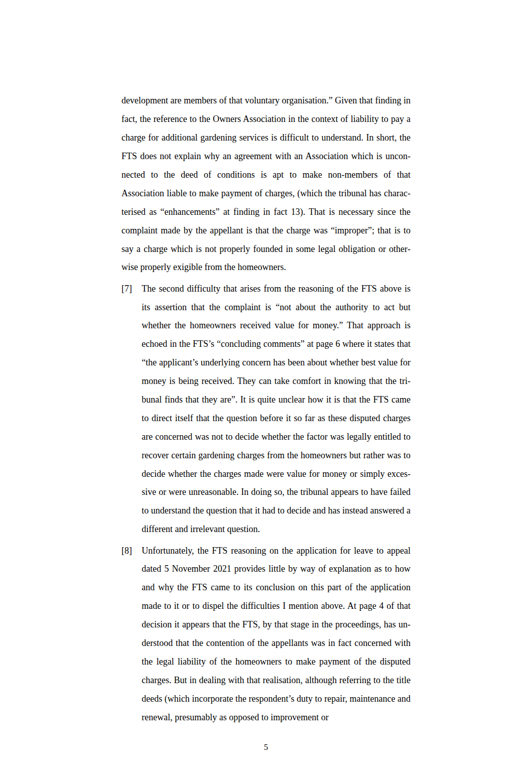development are members of that voluntary organisation.” Given that finding in fact, the reference to the Owners Association in the context of liability to pay a charge for additional gardening services is difficult to understand. In short, the FTS does not explain why an agreement with an Association which is unconnected to the deed of conditions is apt to make non-members of that Association liable to make payment of charges, (which the tribunal has characterised as “enhancements” at finding in fact 13). That is necessary since the complaint made by the appellant is that the charge was “improper”; that is to say a charge which is not properly founded in some legal obligation or otherwise properly exigible from the homeowners.
[7]
The second difficulty that arises from the reasoning of the FTS above is its assertion that the complaint is “not about the authority to act but whether the homeowners received value for money.” That approach is echoed in the FTS’s “concluding comments” at page 6 where it states that “the applicant’s underlying concern has been about whether best value for money is being received. They can take comfort in knowing that the tribunal finds that they are”. It is quite unclear how it is that the FTS came to direct itself that the question before it so far as these disputed charges are concerned was not to decide whether the factor was legally entitled to recover certain gardening charges from the homeowners but rather was to decide whether the charges made were value for money or simply excessive or were unreasonable. In doing so, the tribunal appears to have failed to understand the question that it had to decide and has instead answered a different and irrelevant question.
[8]
Unfortunately, the FTS reasoning on the application for leave to appeal dated 5 November 2021 provides little by way of explanation as to how and why the FTS came to its conclusion on this part of the application made to it or to dispel the difficulties I mention above. At page 4 of that decision it appears that the FTS, by that stage in the proceedings, has understood that the contention of the appellants was in fact concerned with the legal liability of the homeowners to make payment of the disputed charges. But in dealing with that realisation, although referring to the title deeds (which incorporate the respondent’s duty to repair, maintenance and renewal, presumably as opposed to improvement or
5